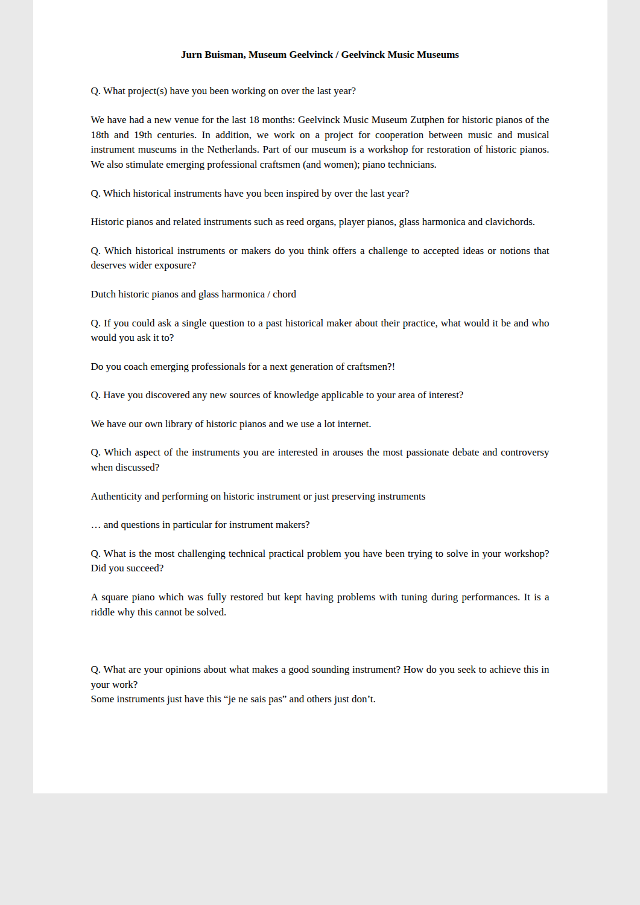Jurn Buisman, Museum Geelvinck / Geelvinck Music Museums
Q. What project(s) have you been working on over the last year?
We have had a new venue for the last 18 months: Geelvinck Music Museum Zutphen for historic pianos of the 18th and 19th centuries. In addition, we work on a project for cooperation between music and musical instrument museums in the Netherlands. Part of our museum is a workshop for restoration of historic pianos. We also stimulate emerging professional craftsmen (and women); piano technicians.
Q. Which historical instruments have you been inspired by over the last year?
Historic pianos and related instruments such as reed organs, player pianos, glass harmonica and clavichords.
Q. Which historical instruments or makers do you think offers a challenge to accepted ideas or notions that deserves wider exposure?
Dutch historic pianos and glass harmonica / chord
Q. If you could ask a single question to a past historical maker about their practice, what would it be and who would you ask it to?
Do you coach emerging professionals for a next generation of craftsmen?!
Q. Have you discovered any new sources of knowledge applicable to your area of interest?
We have our own library of historic pianos and we use a lot internet.
Q. Which aspect of the instruments you are interested in arouses the most passionate debate and controversy when discussed?
Authenticity and performing on historic instrument or just preserving instruments
… and questions in particular for instrument makers?
Q. What is the most challenging technical practical problem you have been trying to solve in your workshop? Did you succeed?
A square piano which was fully restored but kept having problems with tuning during performances. It is a riddle why this cannot be solved.
Q. What are your opinions about what makes a good sounding instrument? How do you seek to achieve this in your work?
Some instruments just have this “je ne sais pas” and others just don’t.